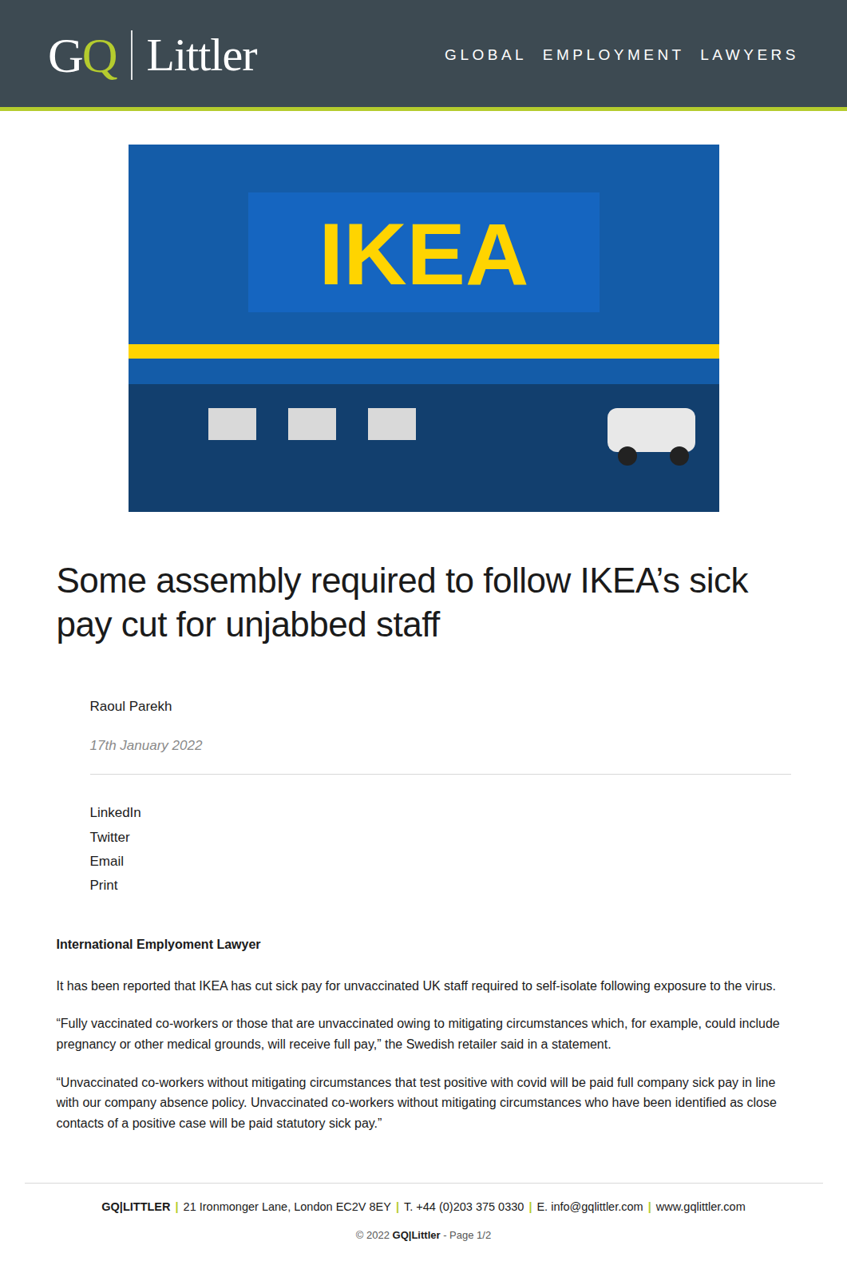GQ Littler
Global Employment Lawyers
Some assembly required to follow IKEA’s sick pay cut for unjabbed staff
Raoul Parekh
17th January 2022
LinkedIn
Twitter
Email
Print
International Emplyoment Lawyer
It has been reported that IKEA has cut sick pay for unvaccinated UK staff required to self-isolate following exposure to the virus.
“Fully vaccinated co-workers or those that are unvaccinated owing to mitigating circumstances which, for example, could include pregnancy or other medical grounds, will receive full pay,” the Swedish retailer said in a statement.
“Unvaccinated co-workers without mitigating circumstances that test positive with covid will be paid full company sick pay in line with our company absence policy. Unvaccinated co-workers without mitigating circumstances who have been identified as close contacts of a positive case will be paid statutory sick pay.”
GQ|LITTLER|21 Ironmonger Lane, London EC2V 8EY|T. +44 (0)203 375 0330|E. info@gqlittler.com|www.gqlittler.com
© 2022 GQ|Littler - Page 1/2